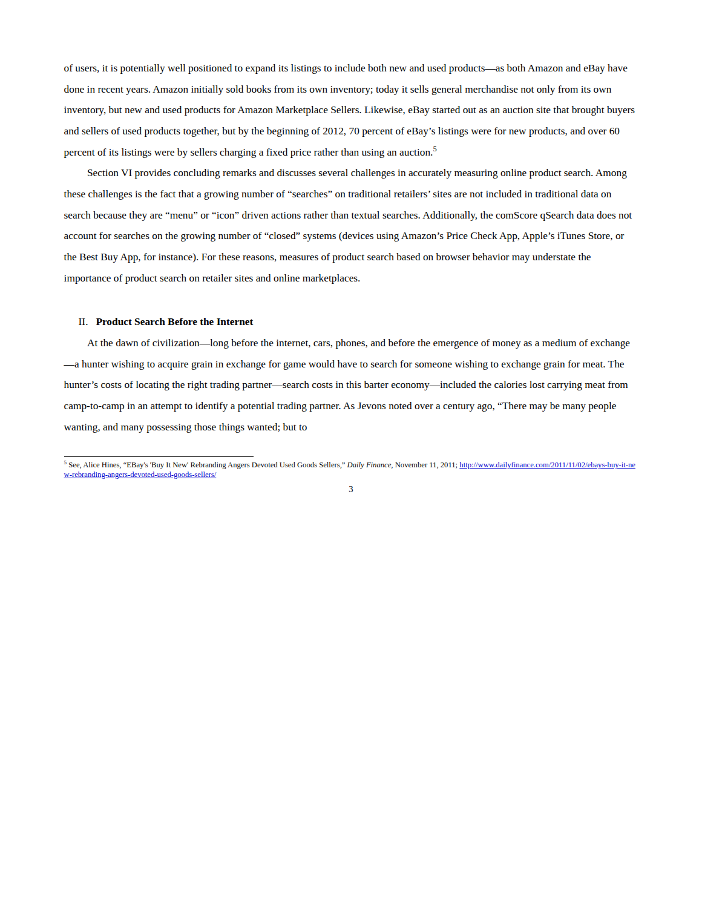of users, it is potentially well positioned to expand its listings to include both new and used products—as both Amazon and eBay have done in recent years. Amazon initially sold books from its own inventory; today it sells general merchandise not only from its own inventory, but new and used products for Amazon Marketplace Sellers. Likewise, eBay started out as an auction site that brought buyers and sellers of used products together, but by the beginning of 2012, 70 percent of eBay’s listings were for new products, and over 60 percent of its listings were by sellers charging a fixed price rather than using an auction.5
Section VI provides concluding remarks and discusses several challenges in accurately measuring online product search. Among these challenges is the fact that a growing number of “searches” on traditional retailers’ sites are not included in traditional data on search because they are “menu” or “icon” driven actions rather than textual searches. Additionally, the comScore qSearch data does not account for searches on the growing number of “closed” systems (devices using Amazon’s Price Check App, Apple’s iTunes Store, or the Best Buy App, for instance). For these reasons, measures of product search based on browser behavior may understate the importance of product search on retailer sites and online marketplaces.
II. Product Search Before the Internet
At the dawn of civilization—long before the internet, cars, phones, and before the emergence of money as a medium of exchange—a hunter wishing to acquire grain in exchange for game would have to search for someone wishing to exchange grain for meat. The hunter’s costs of locating the right trading partner—search costs in this barter economy—included the calories lost carrying meat from camp-to-camp in an attempt to identify a potential trading partner. As Jevons noted over a century ago, “There may be many people wanting, and many possessing those things wanted; but to
5 See, Alice Hines, “EBay's 'Buy It New' Rebranding Angers Devoted Used Goods Sellers,” Daily Finance, November 11, 2011; http://www.dailyfinance.com/2011/11/02/ebays-buy-it-new-rebranding-angers-devoted-used-goods-sellers/
3